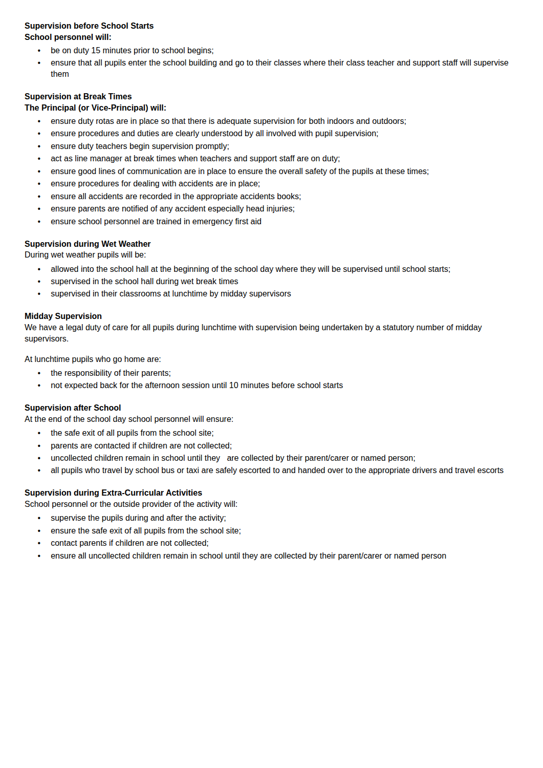Supervision before School Starts
School personnel will:
be on duty 15 minutes prior to school begins;
ensure that all pupils enter the school building and go to their classes where their class teacher and support staff will supervise them
Supervision at Break Times
The Principal (or Vice-Principal) will:
ensure duty rotas are in place so that there is adequate supervision for both indoors and outdoors;
ensure procedures and duties are clearly understood by all involved with pupil supervision;
ensure duty teachers begin supervision promptly;
act as line manager at break times when teachers and support staff are on duty;
ensure good lines of communication are in place to ensure the overall safety of the pupils at these times;
ensure procedures for dealing with accidents are in place;
ensure all accidents are recorded in the appropriate accidents books;
ensure parents are notified of any accident especially head injuries;
ensure school personnel are trained in emergency first aid
Supervision during Wet Weather
During wet weather pupils will be:
allowed into the school hall at the beginning of the school day where they will be supervised until school starts;
supervised in the school hall during wet break times
supervised in their classrooms at lunchtime by midday supervisors
Midday Supervision
We have a legal duty of care for all pupils during lunchtime with supervision being undertaken by a statutory number of midday supervisors.
At lunchtime pupils who go home are:
the responsibility of their parents;
not expected back for the afternoon session until 10 minutes before school starts
Supervision after School
At the end of the school day school personnel will ensure:
the safe exit of all pupils from the school site;
parents are contacted if children are not collected;
uncollected children remain in school until they are collected by their parent/carer or named person;
all pupils who travel by school bus or taxi are safely escorted to and handed over to the appropriate drivers and travel escorts
Supervision during Extra-Curricular Activities
School personnel or the outside provider of the activity will:
supervise the pupils during and after the activity;
ensure the safe exit of all pupils from the school site;
contact parents if children are not collected;
ensure all uncollected children remain in school until they are collected by their parent/carer or named person